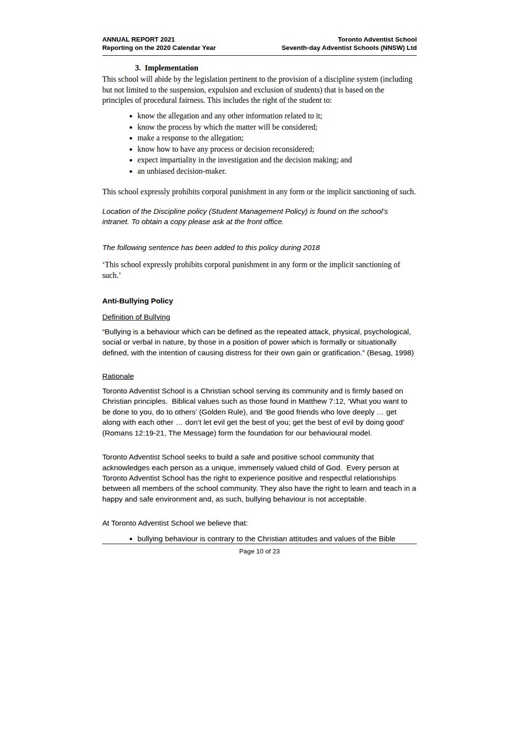ANNUAL REPORT 2021
Reporting on the 2020 Calendar Year
Toronto Adventist School
Seventh-day Adventist Schools (NNSW) Ltd
3. Implementation
This school will abide by the legislation pertinent to the provision of a discipline system (including but not limited to the suspension, expulsion and exclusion of students) that is based on the principles of procedural fairness. This includes the right of the student to:
know the allegation and any other information related to it;
know the process by which the matter will be considered;
make a response to the allegation;
know how to have any process or decision reconsidered;
expect impartiality in the investigation and the decision making; and
an unbiased decision-maker.
This school expressly prohibits corporal punishment in any form or the implicit sanctioning of such.
Location of the Discipline policy (Student Management Policy) is found on the school’s intranet. To obtain a copy please ask at the front office.
The following sentence has been added to this policy during 2018
‘This school expressly prohibits corporal punishment in any form or the implicit sanctioning of such.’
Anti-Bullying Policy
Definition of Bullying
“Bullying is a behaviour which can be defined as the repeated attack, physical, psychological, social or verbal in nature, by those in a position of power which is formally or situationally defined, with the intention of causing distress for their own gain or gratification.” (Besag, 1998)
Rationale
Toronto Adventist School is a Christian school serving its community and is firmly based on Christian principles. Biblical values such as those found in Matthew 7:12, ‘What you want to be done to you, do to others’ (Golden Rule), and ‘Be good friends who love deeply … get along with each other … don’t let evil get the best of you; get the best of evil by doing good’ (Romans 12:19-21, The Message) form the foundation for our behavioural model.
Toronto Adventist School seeks to build a safe and positive school community that acknowledges each person as a unique, immensely valued child of God. Every person at Toronto Adventist School has the right to experience positive and respectful relationships between all members of the school community. They also have the right to learn and teach in a happy and safe environment and, as such, bullying behaviour is not acceptable.
At Toronto Adventist School we believe that:
bullying behaviour is contrary to the Christian attitudes and values of the Bible
Page 10 of 23